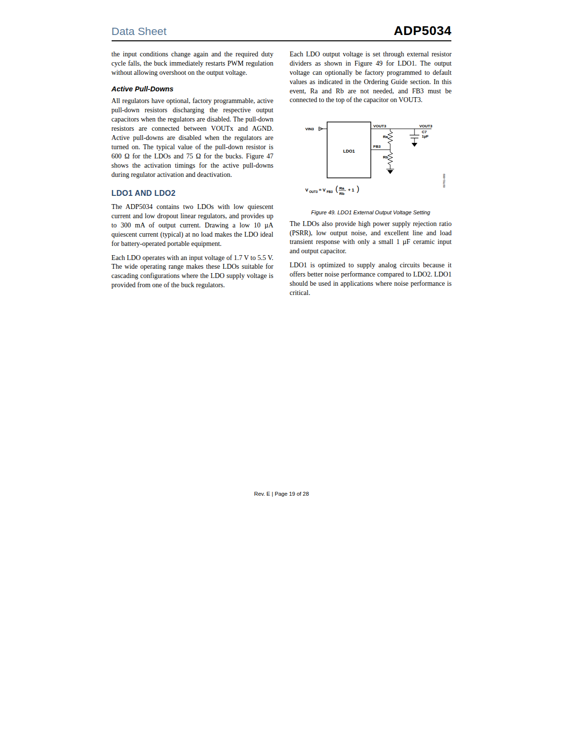Data Sheet
ADP5034
the input conditions change again and the required duty cycle falls, the buck immediately restarts PWM regulation without allowing overshoot on the output voltage.
Active Pull-Downs
All regulators have optional, factory programmable, active pull-down resistors discharging the respective output capacitors when the regulators are disabled. The pull-down resistors are connected between VOUTx and AGND. Active pull-downs are disabled when the regulators are turned on. The typical value of the pull-down resistor is 600 Ω for the LDOs and 75 Ω for the bucks. Figure 47 shows the activation timings for the active pull-downs during regulator activation and deactivation.
LDO1 AND LDO2
The ADP5034 contains two LDOs with low quiescent current and low dropout linear regulators, and provides up to 300 mA of output current. Drawing a low 10 µA quiescent current (typical) at no load makes the LDO ideal for battery-operated portable equipment.
Each LDO operates with an input voltage of 1.7 V to 5.5 V. The wide operating range makes these LDOs suitable for cascading configurations where the LDO supply voltage is provided from one of the buck regulators.
Each LDO output voltage is set through external resistor dividers as shown in Figure 49 for LDO1. The output voltage can optionally be factory programmed to default values as indicated in the Ordering Guide section. In this event, Ra and Rb are not needed, and FB3 must be connected to the top of the capacitor on VOUT3.
LDO1 VIN3 VOUT3 VOUT3 FB3 Ra Rb C7 1µF V OUT3 = V FB3 ( Ra Rb + 1 ) 09703-009
Figure 49. LDO1 External Output Voltage Setting
The LDOs also provide high power supply rejection ratio (PSRR), low output noise, and excellent line and load transient response with only a small 1 µF ceramic input and output capacitor.
LDO1 is optimized to supply analog circuits because it offers better noise performance compared to LDO2. LDO1 should be used in applications where noise performance is critical.
Rev. E | Page 19 of 28